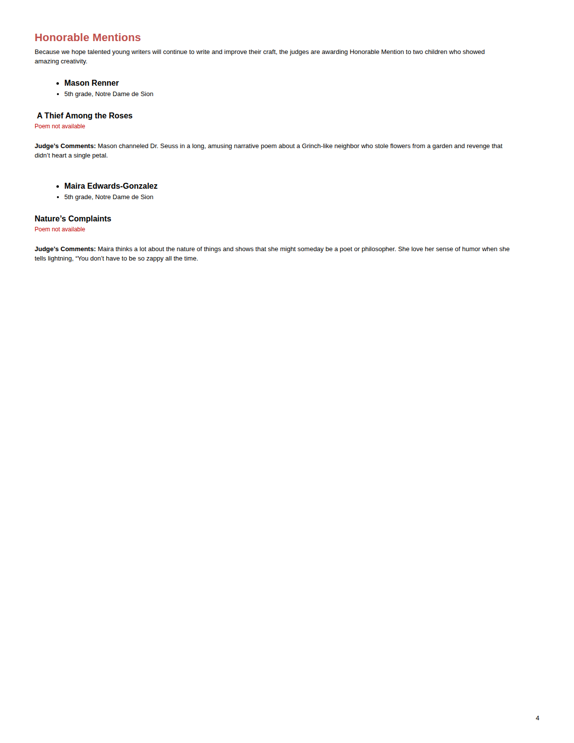Honorable Mentions
Because we hope talented young writers will continue to write and improve their craft, the judges are awarding Honorable Mention to two children who showed amazing creativity.
Mason Renner
5th grade, Notre Dame de Sion
A Thief Among the Roses
Poem not available
Judge’s Comments: Mason channeled Dr. Seuss in a long, amusing narrative poem about a Grinch-like neighbor who stole flowers from a garden and revenge that didn’t heart a single petal.
Maira Edwards-Gonzalez
5th grade, Notre Dame de Sion
Nature’s Complaints
Poem not available
Judge’s Comments: Maira thinks a lot about the nature of things and shows that she might someday be a poet or philosopher. She love her sense of humor when she tells lightning, “You don’t have to be so zappy all the time.
4